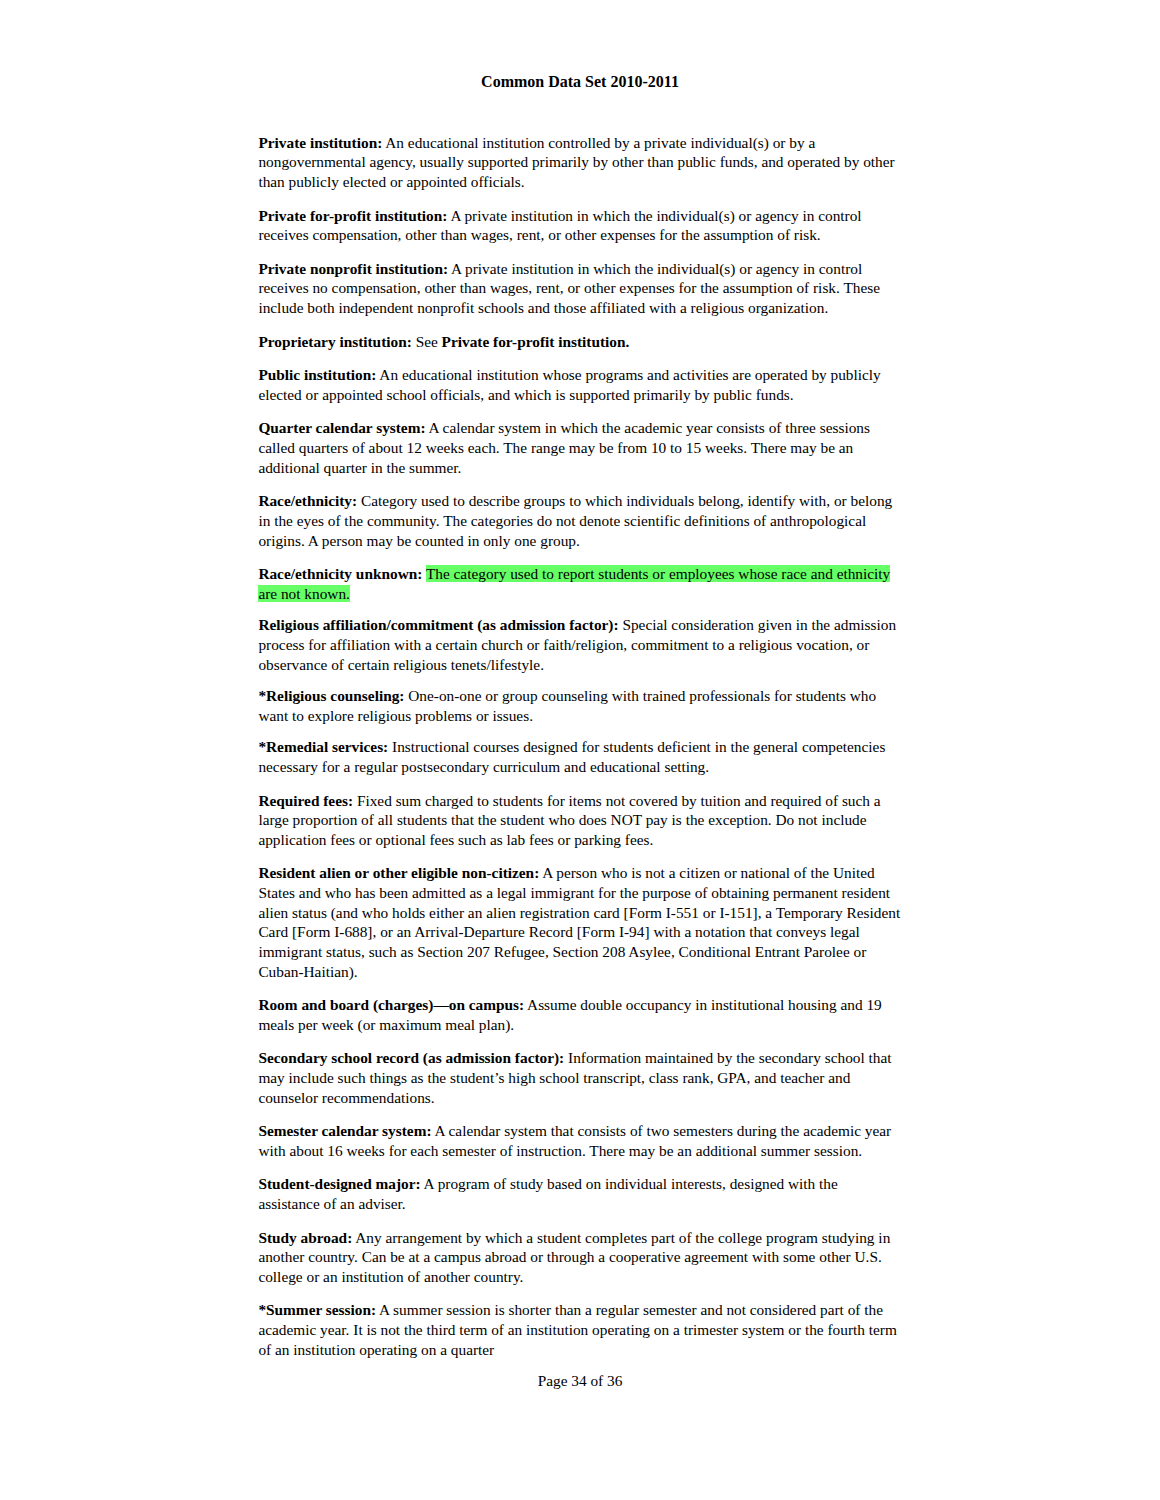Common Data Set 2010-2011
Private institution: An educational institution controlled by a private individual(s) or by a nongovernmental agency, usually supported primarily by other than public funds, and operated by other than publicly elected or appointed officials.
Private for-profit institution: A private institution in which the individual(s) or agency in control receives compensation, other than wages, rent, or other expenses for the assumption of risk.
Private nonprofit institution: A private institution in which the individual(s) or agency in control receives no compensation, other than wages, rent, or other expenses for the assumption of risk. These include both independent nonprofit schools and those affiliated with a religious organization.
Proprietary institution: See Private for-profit institution.
Public institution: An educational institution whose programs and activities are operated by publicly elected or appointed school officials, and which is supported primarily by public funds.
Quarter calendar system: A calendar system in which the academic year consists of three sessions called quarters of about 12 weeks each. The range may be from 10 to 15 weeks. There may be an additional quarter in the summer.
Race/ethnicity: Category used to describe groups to which individuals belong, identify with, or belong in the eyes of the community. The categories do not denote scientific definitions of anthropological origins. A person may be counted in only one group.
Race/ethnicity unknown: The category used to report students or employees whose race and ethnicity are not known.
Religious affiliation/commitment (as admission factor): Special consideration given in the admission process for affiliation with a certain church or faith/religion, commitment to a religious vocation, or observance of certain religious tenets/lifestyle.
*Religious counseling: One-on-one or group counseling with trained professionals for students who want to explore religious problems or issues.
*Remedial services: Instructional courses designed for students deficient in the general competencies necessary for a regular postsecondary curriculum and educational setting.
Required fees: Fixed sum charged to students for items not covered by tuition and required of such a large proportion of all students that the student who does NOT pay is the exception. Do not include application fees or optional fees such as lab fees or parking fees.
Resident alien or other eligible non-citizen: A person who is not a citizen or national of the United States and who has been admitted as a legal immigrant for the purpose of obtaining permanent resident alien status (and who holds either an alien registration card [Form I-551 or I-151], a Temporary Resident Card [Form I-688], or an Arrival-Departure Record [Form I-94] with a notation that conveys legal immigrant status, such as Section 207 Refugee, Section 208 Asylee, Conditional Entrant Parolee or Cuban-Haitian).
Room and board (charges)—on campus: Assume double occupancy in institutional housing and 19 meals per week (or maximum meal plan).
Secondary school record (as admission factor): Information maintained by the secondary school that may include such things as the student’s high school transcript, class rank, GPA, and teacher and counselor recommendations.
Semester calendar system: A calendar system that consists of two semesters during the academic year with about 16 weeks for each semester of instruction. There may be an additional summer session.
Student-designed major: A program of study based on individual interests, designed with the assistance of an adviser.
Study abroad: Any arrangement by which a student completes part of the college program studying in another country. Can be at a campus abroad or through a cooperative agreement with some other U.S. college or an institution of another country.
*Summer session: A summer session is shorter than a regular semester and not considered part of the academic year. It is not the third term of an institution operating on a trimester system or the fourth term of an institution operating on a quarter
Page 34 of 36